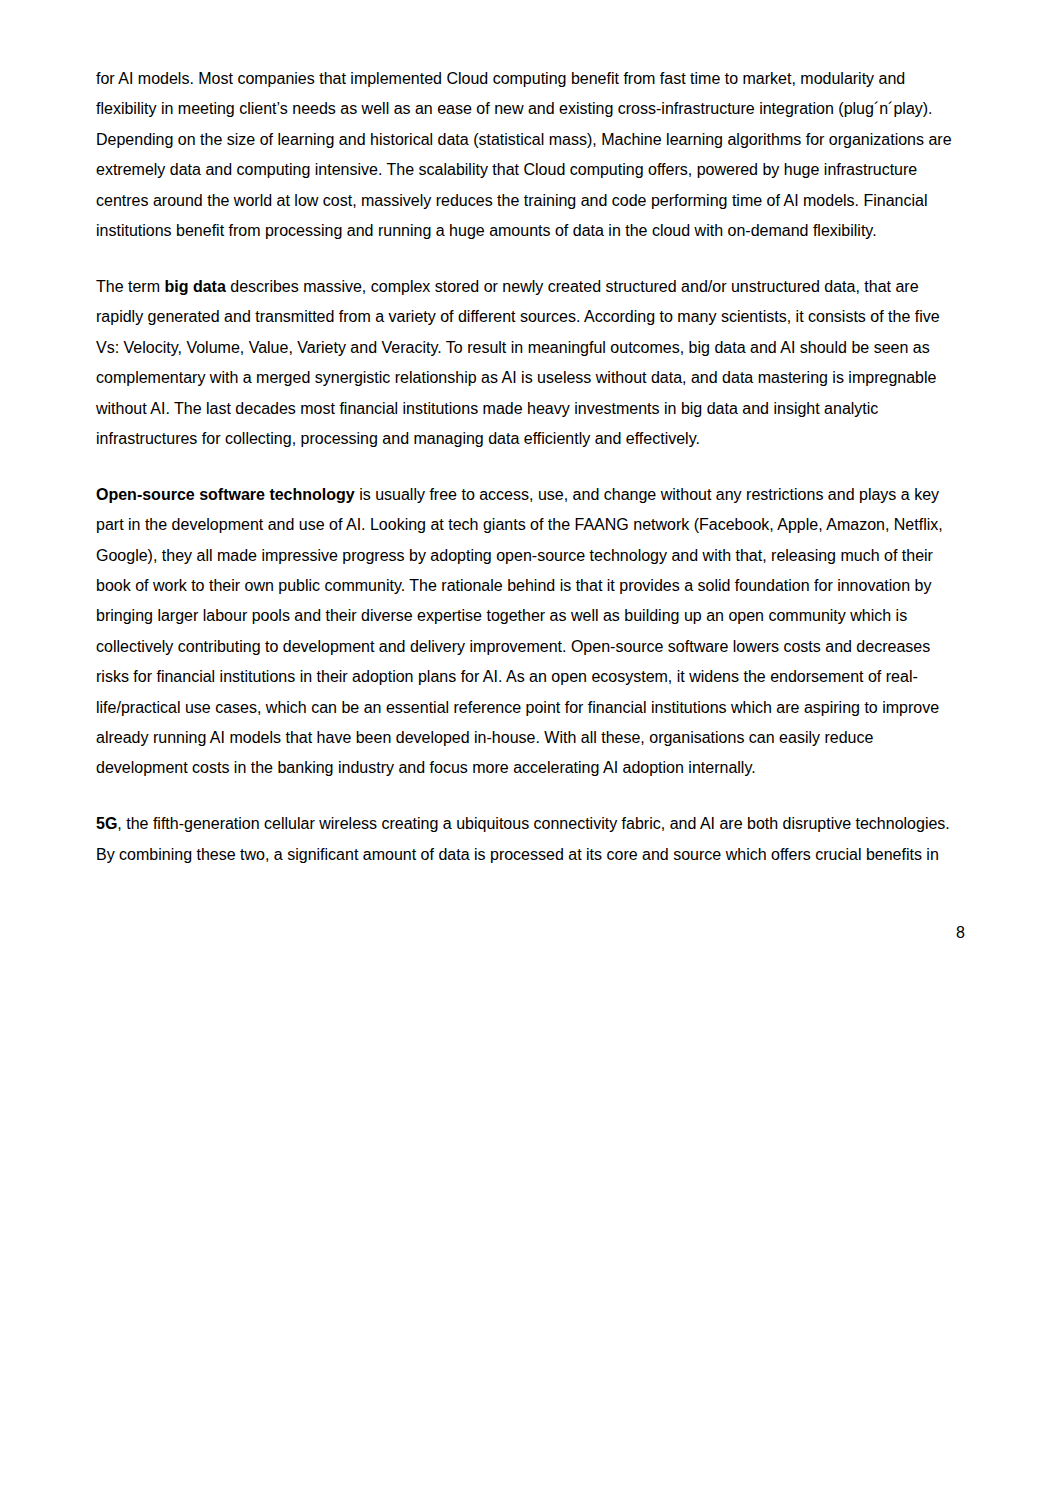for AI models. Most companies that implemented Cloud computing benefit from fast time to market, modularity and flexibility in meeting client’s needs as well as an ease of new and existing cross-infrastructure integration (plug´n´play). Depending on the size of learning and historical data (statistical mass), Machine learning algorithms for organizations are extremely data and computing intensive. The scalability that Cloud computing offers, powered by huge infrastructure centres around the world at low cost, massively reduces the training and code performing time of AI models. Financial institutions benefit from processing and running a huge amounts of data in the cloud with on-demand flexibility.
The term big data describes massive, complex stored or newly created structured and/or unstructured data, that are rapidly generated and transmitted from a variety of different sources. According to many scientists, it consists of the five Vs: Velocity, Volume, Value, Variety and Veracity. To result in meaningful outcomes, big data and AI should be seen as complementary with a merged synergistic relationship as AI is useless without data, and data mastering is impregnable without AI. The last decades most financial institutions made heavy investments in big data and insight analytic infrastructures for collecting, processing and managing data efficiently and effectively.
Open-source software technology is usually free to access, use, and change without any restrictions and plays a key part in the development and use of AI. Looking at tech giants of the FAANG network (Facebook, Apple, Amazon, Netflix, Google), they all made impressive progress by adopting open-source technology and with that, releasing much of their book of work to their own public community. The rationale behind is that it provides a solid foundation for innovation by bringing larger labour pools and their diverse expertise together as well as building up an open community which is collectively contributing to development and delivery improvement. Open-source software lowers costs and decreases risks for financial institutions in their adoption plans for AI. As an open ecosystem, it widens the endorsement of real-life/practical use cases, which can be an essential reference point for financial institutions which are aspiring to improve already running AI models that have been developed in-house. With all these, organisations can easily reduce development costs in the banking industry and focus more accelerating AI adoption internally.
5G, the fifth-generation cellular wireless creating a ubiquitous connectivity fabric, and AI are both disruptive technologies. By combining these two, a significant amount of data is processed at its core and source which offers crucial benefits in
8